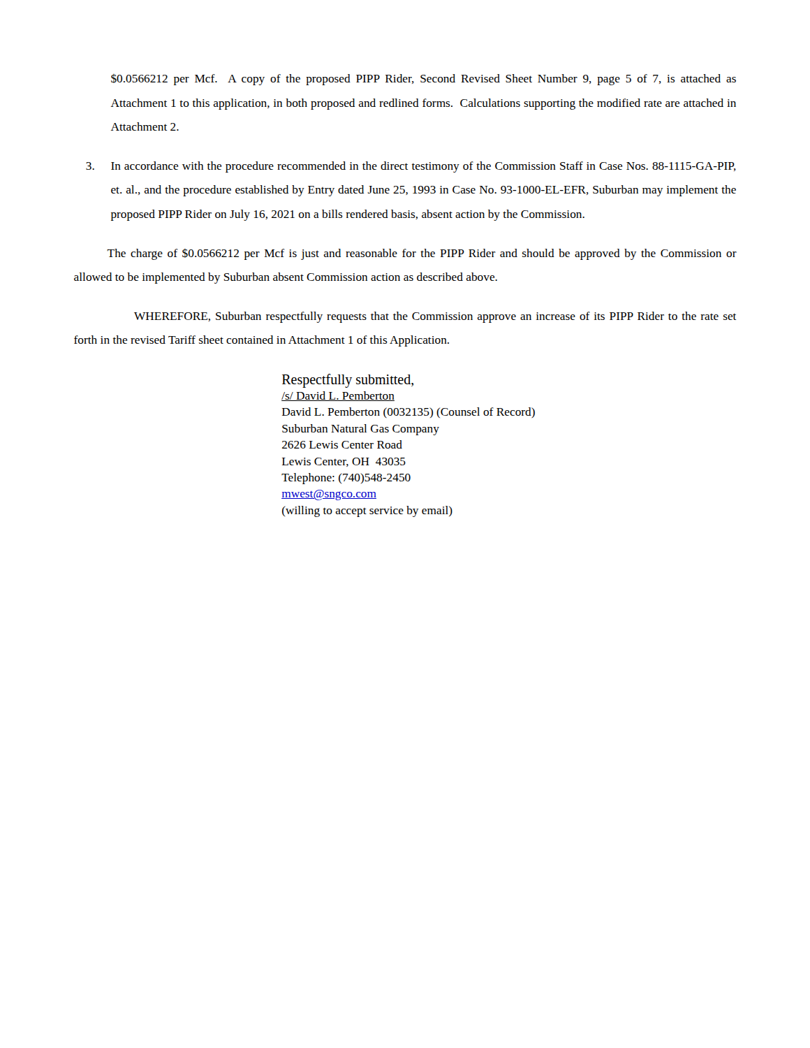$0.0566212 per Mcf. A copy of the proposed PIPP Rider, Second Revised Sheet Number 9, page 5 of 7, is attached as Attachment 1 to this application, in both proposed and redlined forms. Calculations supporting the modified rate are attached in Attachment 2.
3. In accordance with the procedure recommended in the direct testimony of the Commission Staff in Case Nos. 88-1115-GA-PIP, et. al., and the procedure established by Entry dated June 25, 1993 in Case No. 93-1000-EL-EFR, Suburban may implement the proposed PIPP Rider on July 16, 2021 on a bills rendered basis, absent action by the Commission.
The charge of $0.0566212 per Mcf is just and reasonable for the PIPP Rider and should be approved by the Commission or allowed to be implemented by Suburban absent Commission action as described above.
WHEREFORE, Suburban respectfully requests that the Commission approve an increase of its PIPP Rider to the rate set forth in the revised Tariff sheet contained in Attachment 1 of this Application.
Respectfully submitted,
/s/ David L. Pemberton
David L. Pemberton (0032135) (Counsel of Record)
Suburban Natural Gas Company
2626 Lewis Center Road
Lewis Center, OH 43035
Telephone: (740)548-2450
mwest@sngco.com
(willing to accept service by email)